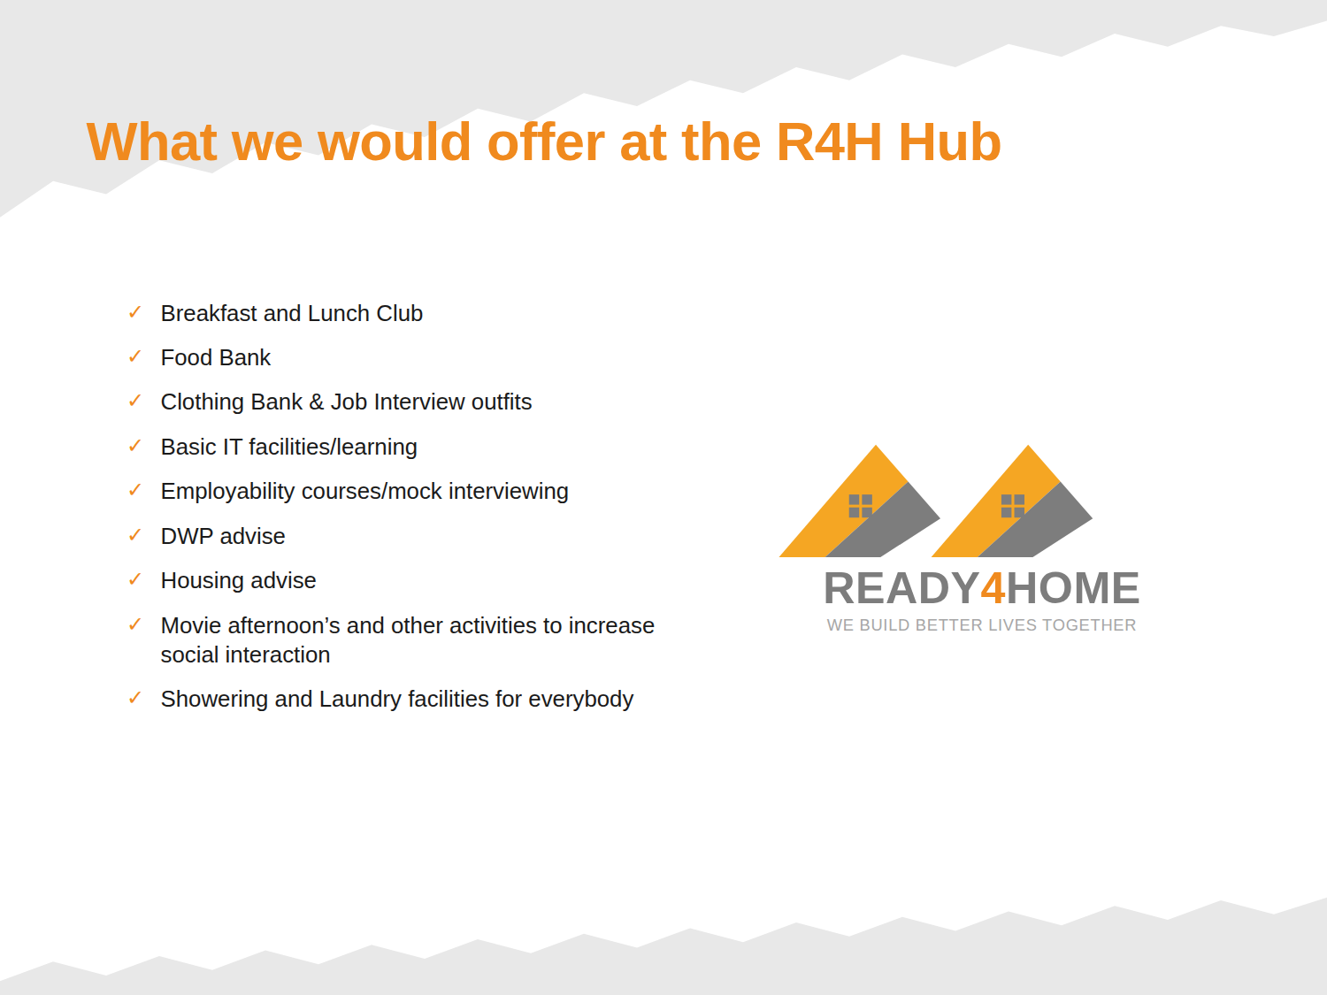What we would offer at the R4H Hub
Breakfast and Lunch Club
Food Bank
Clothing Bank & Job Interview outfits
Basic IT facilities/learning
Employability courses/mock interviewing
DWP advise
Housing advise
Movie afternoon’s and other activities to increase social interaction
Showering and Laundry facilities for everybody
READY4 HOME
WE BUILD BETTER LIVES TOGETHER